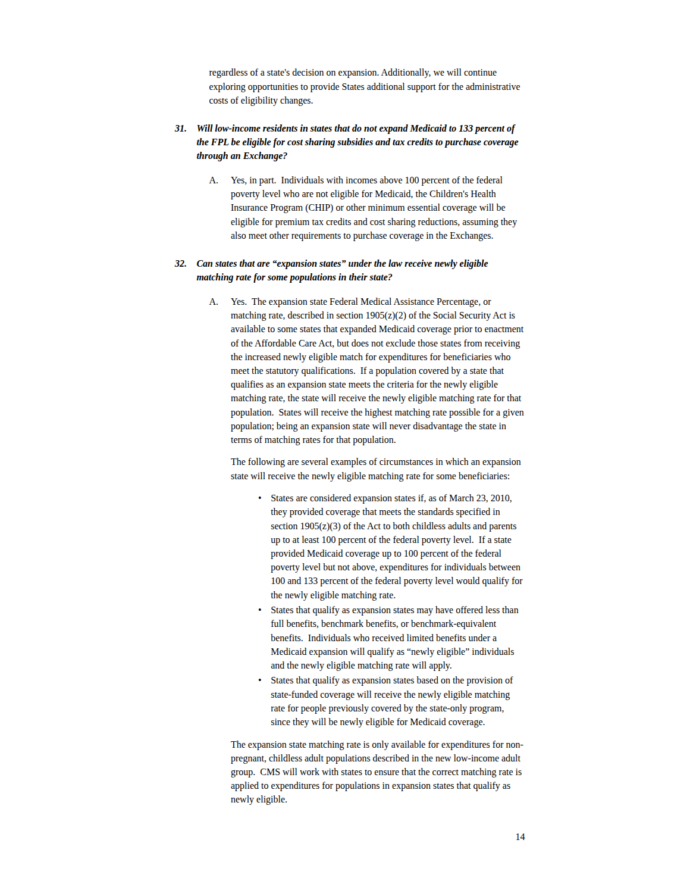regardless of a state's decision on expansion. Additionally, we will continue exploring opportunities to provide States additional support for the administrative costs of eligibility changes.
31.
Will low-income residents in states that do not expand Medicaid to 133 percent of the FPL be eligible for cost sharing subsidies and tax credits to purchase coverage through an Exchange?
A.
Yes, in part. Individuals with incomes above 100 percent of the federal poverty level who are not eligible for Medicaid, the Children's Health Insurance Program (CHIP) or other minimum essential coverage will be eligible for premium tax credits and cost sharing reductions, assuming they also meet other requirements to purchase coverage in the Exchanges.
32.
Can states that are “expansion states” under the law receive newly eligible matching rate for some populations in their state?
A.
Yes. The expansion state Federal Medical Assistance Percentage, or matching rate, described in section 1905(z)(2) of the Social Security Act is available to some states that expanded Medicaid coverage prior to enactment of the Affordable Care Act, but does not exclude those states from receiving the increased newly eligible match for expenditures for beneficiaries who meet the statutory qualifications. If a population covered by a state that qualifies as an expansion state meets the criteria for the newly eligible matching rate, the state will receive the newly eligible matching rate for that population. States will receive the highest matching rate possible for a given population; being an expansion state will never disadvantage the state in terms of matching rates for that population.
The following are several examples of circumstances in which an expansion state will receive the newly eligible matching rate for some beneficiaries:
States are considered expansion states if, as of March 23, 2010, they provided coverage that meets the standards specified in section 1905(z)(3) of the Act to both childless adults and parents up to at least 100 percent of the federal poverty level. If a state provided Medicaid coverage up to 100 percent of the federal poverty level but not above, expenditures for individuals between 100 and 133 percent of the federal poverty level would qualify for the newly eligible matching rate.
States that qualify as expansion states may have offered less than full benefits, benchmark benefits, or benchmark-equivalent benefits. Individuals who received limited benefits under a Medicaid expansion will qualify as “newly eligible” individuals and the newly eligible matching rate will apply.
States that qualify as expansion states based on the provision of state-funded coverage will receive the newly eligible matching rate for people previously covered by the state-only program, since they will be newly eligible for Medicaid coverage.
The expansion state matching rate is only available for expenditures for non-pregnant, childless adult populations described in the new low-income adult group. CMS will work with states to ensure that the correct matching rate is applied to expenditures for populations in expansion states that qualify as newly eligible.
14